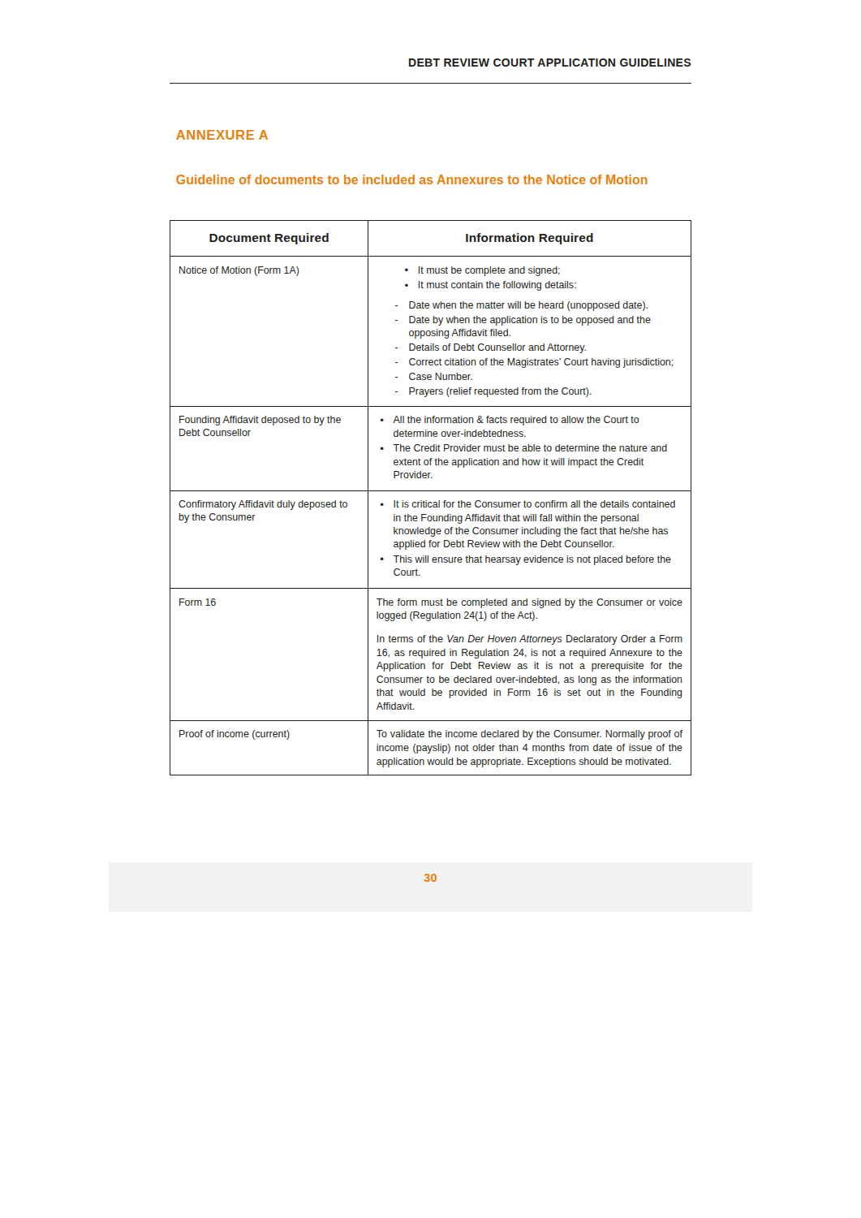DEBT REVIEW COURT APPLICATION GUIDELINES
ANNEXURE A
Guideline of documents to be included as Annexures to the Notice of Motion
| Document Required | Information Required |
| --- | --- |
| Notice of Motion (Form 1A) | It must be complete and signed; It must contain the following details: Date when the matter will be heard (unopposed date). Date by when the application is to be opposed and the opposing Affidavit filed. Details of Debt Counsellor and Attorney. Correct citation of the Magistrates’ Court having jurisdiction; Case Number. Prayers (relief requested from the Court). |
| Founding Affidavit deposed to by the Debt Counsellor | All the information & facts required to allow the Court to determine over-indebtedness. The Credit Provider must be able to determine the nature and extent of the application and how it will impact the Credit Provider. |
| Confirmatory Affidavit duly deposed to by the Consumer | It is critical for the Consumer to confirm all the details contained in the Founding Affidavit that will fall within the personal knowledge of the Consumer including the fact that he/she has applied for Debt Review with the Debt Counsellor. This will ensure that hearsay evidence is not placed before the Court. |
| Form 16 | The form must be completed and signed by the Consumer or voice logged (Regulation 24(1) of the Act). In terms of the Van Der Hoven Attorneys Declaratory Order a Form 16, as required in Regulation 24, is not a required Annexure to the Application for Debt Review as it is not a prerequisite for the Consumer to be declared over-indebted, as long as the information that would be provided in Form 16 is set out in the Founding Affidavit. |
| Proof of income (current) | To validate the income declared by the Consumer. Normally proof of income (payslip) not older than 4 months from date of issue of the application would be appropriate. Exceptions should be motivated. |
30